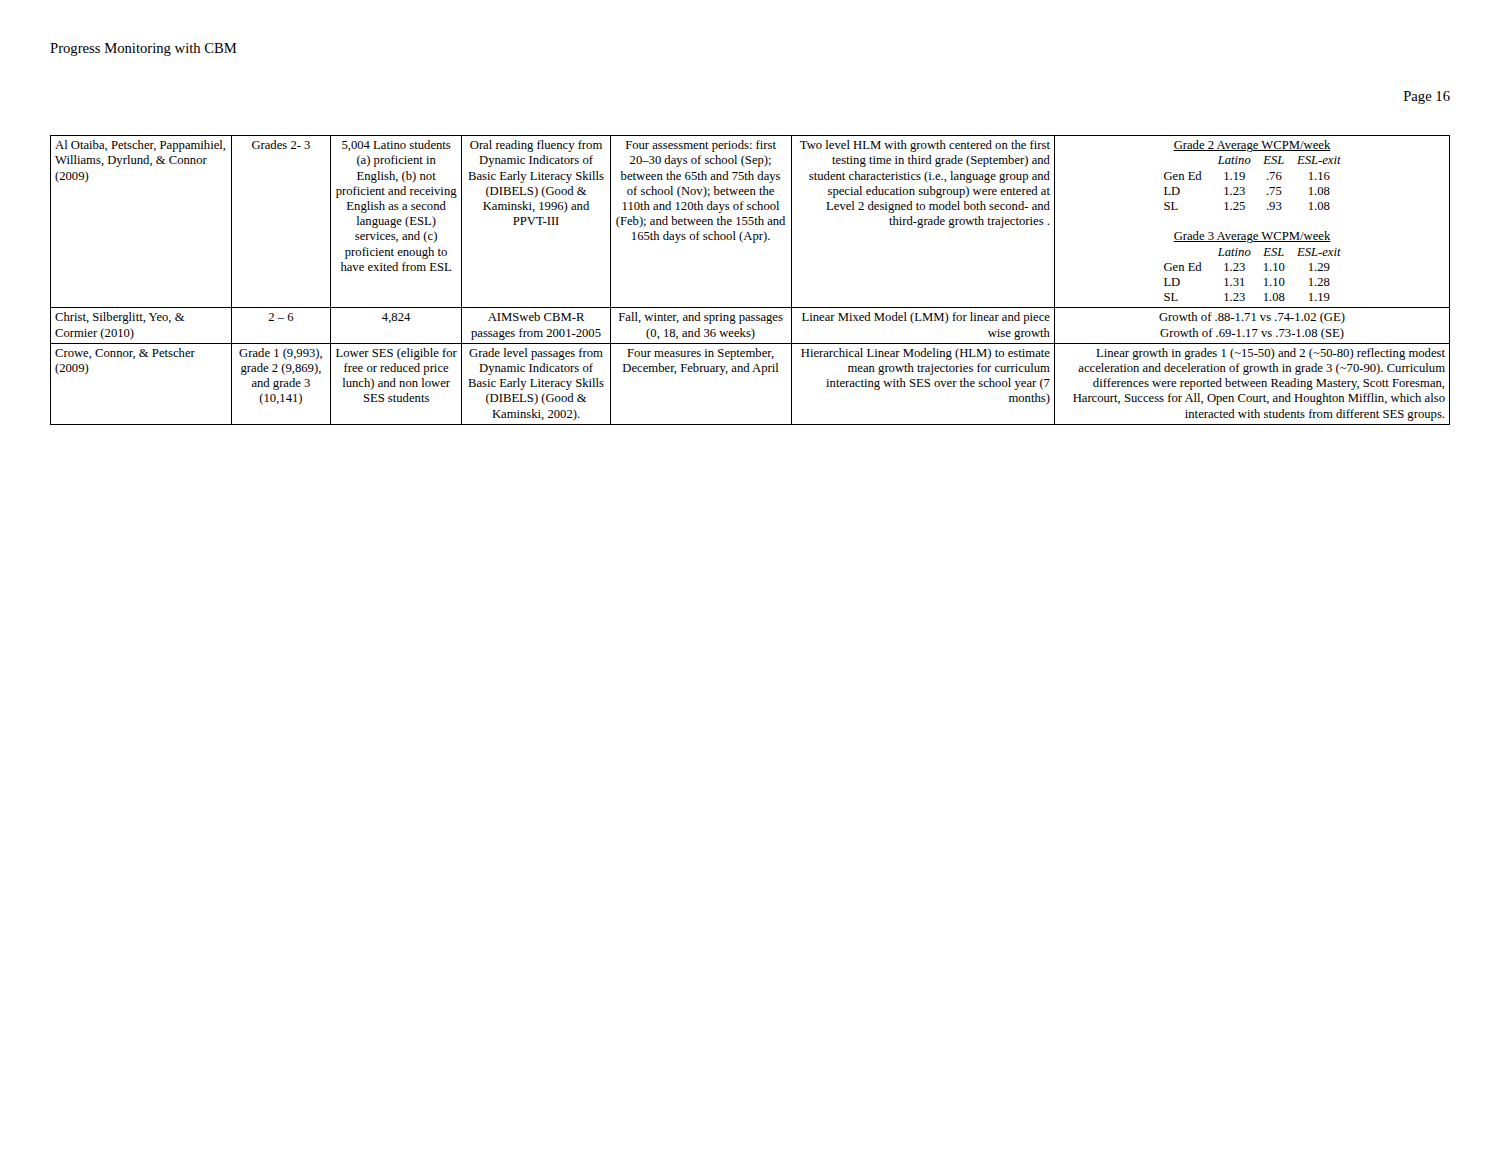Progress Monitoring with CBM
Page 16
| Al Otaiba, Petscher, Pappamihiel, Williams, Dyrlund, & Connor (2009) | Grades 2- 3 | 5,004 Latino students (a) proficient in English, (b) not proficient and receiving English as a second language (ESL) services, and (c) proficient enough to have exited from ESL | Oral reading fluency from Dynamic Indicators of Basic Early Literacy Skills (DIBELS) (Good & Kaminski, 1996) and PPVT-III | Four assessment periods: first 20–30 days of school (Sep); between the 65th and 75th days of school (Nov); between the 110th and 120th days of school (Feb); and between the 155th and 165th days of school (Apr). | Two level HLM with growth centered on the first testing time in third grade (September) and student characteristics (i.e., language group and special education subgroup) were entered at Level 2 designed to model both second- and third-grade growth trajectories . | / Grade 2 Average WCPM/week / / / Latino / ESL / ESL-exit / / Gen Ed / 1.19 / .76 / 1.16 / / LD / 1.23 / .75 / 1.08 / / SL / 1.25 / .93 / 1.08 / / Grade 3 Average WCPM/week / / / Latino / ESL / ESL-exit / / Gen Ed / 1.23 / 1.10 / 1.29 / / LD / 1.31 / 1.10 / 1.28 / / SL / 1.23 / 1.08 / 1.19 / |
| Christ, Silberglitt, Yeo, & Cormier (2010) | 2 – 6 | 4,824 | AIMSweb CBM-R passages from 2001-2005 | Fall, winter, and spring passages (0, 18, and 36 weeks) | Linear Mixed Model (LMM) for linear and piece wise growth | Growth of .88-1.71 vs .74-1.02 (GE) Growth of .69-1.17 vs .73-1.08 (SE) |
| Crowe, Connor, & Petscher (2009) | Grade 1 (9,993), grade 2 (9,869), and grade 3 (10,141) | Lower SES (eligible for free or reduced price lunch) and non lower SES students | Grade level passages from Dynamic Indicators of Basic Early Literacy Skills (DIBELS) (Good & Kaminski, 2002). | Four measures in September, December, February, and April | Hierarchical Linear Modeling (HLM) to estimate mean growth trajectories for curriculum interacting with SES over the school year (7 months) | Linear growth in grades 1 (~15-50) and 2 (~50-80) reflecting modest acceleration and deceleration of growth in grade 3 (~70-90). Curriculum differences were reported between Reading Mastery, Scott Foresman, Harcourt, Success for All, Open Court, and Houghton Mifflin, which also interacted with students from different SES groups. |